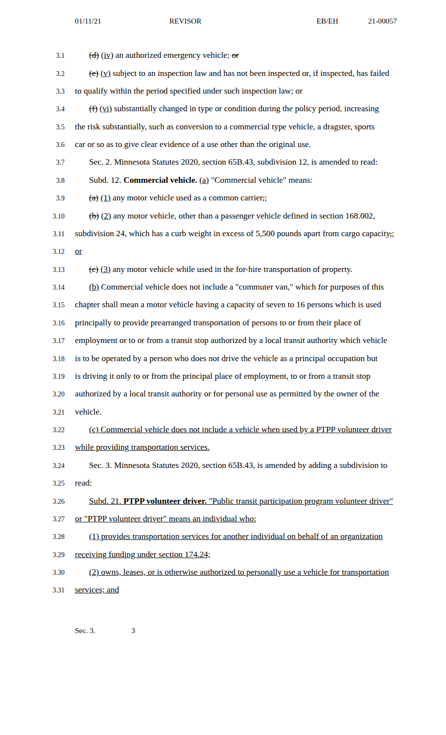01/11/21
REVISOR
EB/EH
21-00057
3.1
(d) (iv) an authorized emergency vehicle; or
3.2
(e) (v) subject to an inspection law and has not been inspected or, if inspected, has failed
3.3
to qualify within the period specified under such inspection law; or
3.4
(f) (vi) substantially changed in type or condition during the policy period, increasing
3.5
the risk substantially, such as conversion to a commercial type vehicle, a dragster, sports
3.6
car or so as to give clear evidence of a use other than the original use.
3.7
Sec. 2. Minnesota Statutes 2020, section 65B.43, subdivision 12, is amended to read:
3.8
Subd. 12. Commercial vehicle. (a) "Commercial vehicle" means:
3.9
(a) (1) any motor vehicle used as a common carrier,;
3.10
(b) (2) any motor vehicle, other than a passenger vehicle defined in section 168.002,
3.11
subdivision 24, which has a curb weight in excess of 5,500 pounds apart from cargo capacity,;
3.12
or
3.13
(c) (3) any motor vehicle while used in the for-hire transportation of property.
3.14
(b) Commercial vehicle does not include a "commuter van," which for purposes of this
3.15
chapter shall mean a motor vehicle having a capacity of seven to 16 persons which is used
3.16
principally to provide prearranged transportation of persons to or from their place of
3.17
employment or to or from a transit stop authorized by a local transit authority which vehicle
3.18
is to be operated by a person who does not drive the vehicle as a principal occupation but
3.19
is driving it only to or from the principal place of employment, to or from a transit stop
3.20
authorized by a local transit authority or for personal use as permitted by the owner of the
3.21
vehicle.
3.22
(c) Commercial vehicle does not include a vehicle when used by a PTPP volunteer driver
3.23
while providing transportation services.
3.24
Sec. 3. Minnesota Statutes 2020, section 65B.43, is amended by adding a subdivision to
3.25
read:
3.26
Subd. 21. PTPP volunteer driver. "Public transit participation program volunteer driver"
3.27
or "PTPP volunteer driver" means an individual who:
3.28
(1) provides transportation services for another individual on behalf of an organization
3.29
receiving funding under section 174.24;
3.30
(2) owns, leases, or is otherwise authorized to personally use a vehicle for transportation
3.31
services; and
Sec. 3.
3